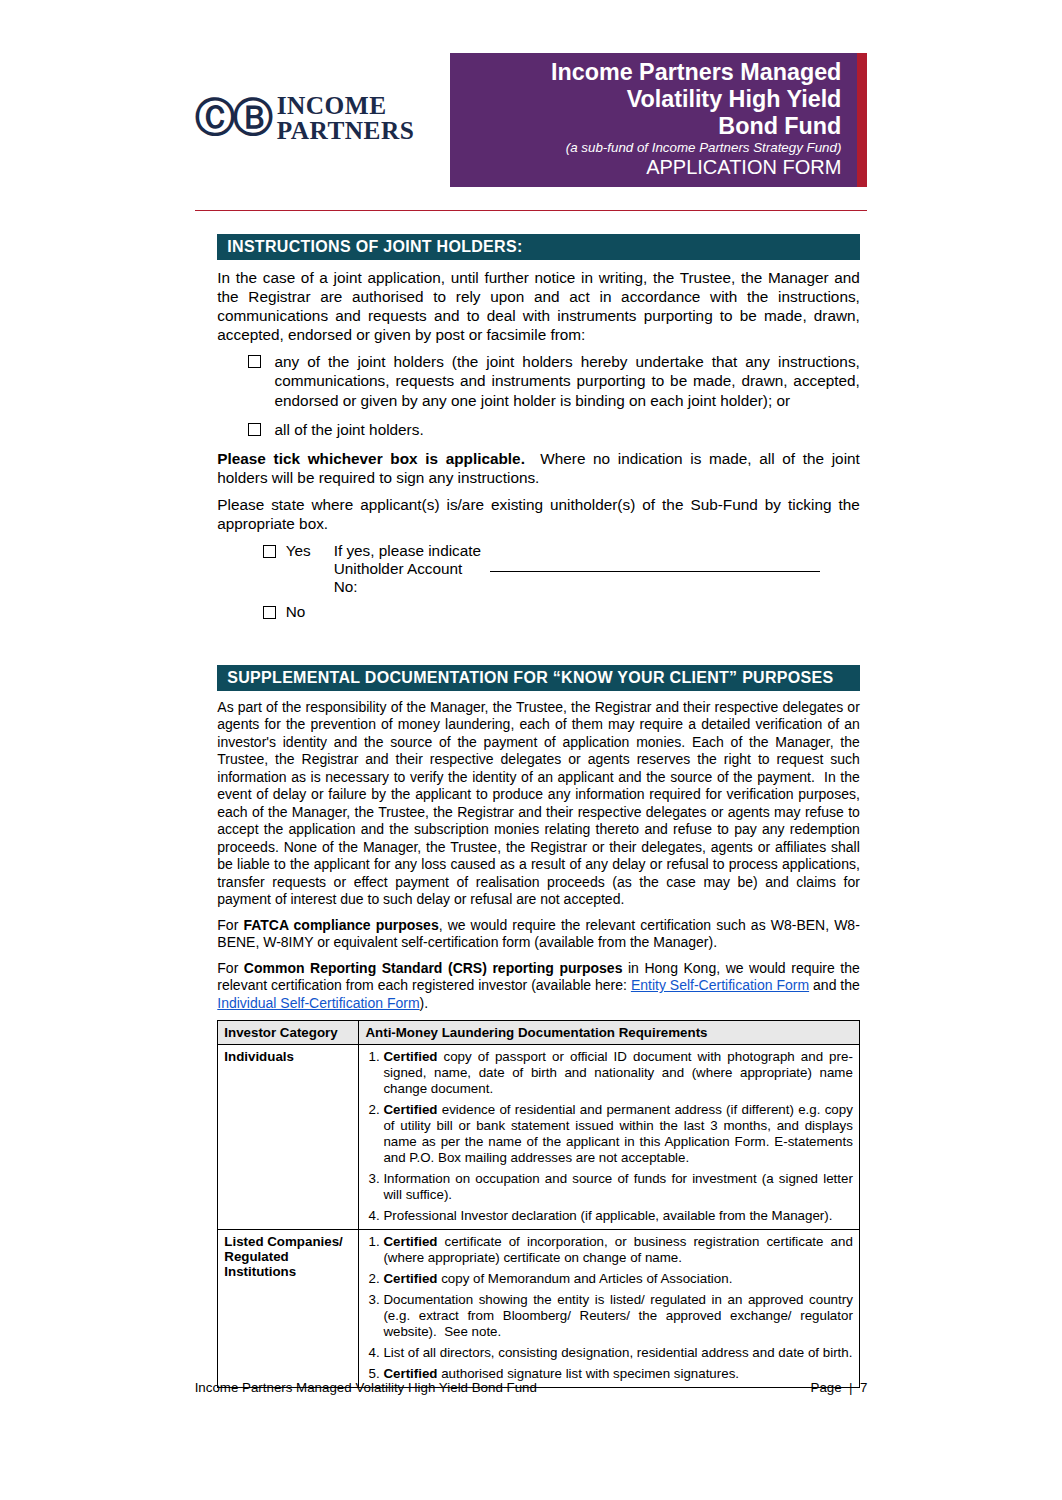ⒸⒷ
INCOME
PARTNERS
Income Partners Managed Volatility High Yield
Bond Fund
(a sub-fund of Income Partners Strategy Fund)
APPLICATION FORM
INSTRUCTIONS OF JOINT HOLDERS:
In the case of a joint application, until further notice in writing, the Trustee, the Manager and the Registrar are authorised to rely upon and act in accordance with the instructions, communications and requests and to deal with instruments purporting to be made, drawn, accepted, endorsed or given by post or facsimile from:
any of the joint holders (the joint holders hereby undertake that any instructions, communications, requests and instruments purporting to be made, drawn, accepted, endorsed or given by any one joint holder is binding on each joint holder); or
all of the joint holders.
Please tick whichever box is applicable. Where no indication is made, all of the joint holders will be required to sign any instructions.
Please state where applicant(s) is/are existing unitholder(s) of the Sub-Fund by ticking the appropriate box.
Yes If yes, please indicate
Unitholder Account No:
No
SUPPLEMENTAL DOCUMENTATION FOR “KNOW YOUR CLIENT” PURPOSES
As part of the responsibility of the Manager, the Trustee, the Registrar and their respective delegates or agents for the prevention of money laundering, each of them may require a detailed verification of an investor's identity and the source of the payment of application monies. Each of the Manager, the Trustee, the Registrar and their respective delegates or agents reserves the right to request such information as is necessary to verify the identity of an applicant and the source of the payment. In the event of delay or failure by the applicant to produce any information required for verification purposes, each of the Manager, the Trustee, the Registrar and their respective delegates or agents may refuse to accept the application and the subscription monies relating thereto and refuse to pay any redemption proceeds. None of the Manager, the Trustee, the Registrar or their delegates, agents or affiliates shall be liable to the applicant for any loss caused as a result of any delay or refusal to process applications, transfer requests or effect payment of realisation proceeds (as the case may be) and claims for payment of interest due to such delay or refusal are not accepted.
For FATCA compliance purposes, we would require the relevant certification such as W8-BEN, W8-BENE, W-8IMY or equivalent self-certification form (available from the Manager).
For Common Reporting Standard (CRS) reporting purposes in Hong Kong, we would require the relevant certification from each registered investor (available here: Entity Self-Certification Form and the Individual Self-Certification Form).
| Investor Category | Anti-Money Laundering Documentation Requirements |
| --- | --- |
| Individuals | Certified copy of passport or official ID document with photograph and pre-signed, name, date of birth and nationality and (where appropriate) name change document. Certified evidence of residential and permanent address (if different) e.g. copy of utility bill or bank statement issued within the last 3 months, and displays name as per the name of the applicant in this Application Form. E-statements and P.O. Box mailing addresses are not acceptable. Information on occupation and source of funds for investment (a signed letter will suffice). Professional Investor declaration (if applicable, available from the Manager). |
| Listed Companies/ Regulated Institutions | Certified certificate of incorporation, or business registration certificate and (where appropriate) certificate on change of name. Certified copy of Memorandum and Articles of Association. Documentation showing the entity is listed/ regulated in an approved country (e.g. extract from Bloomberg/ Reuters/ the approved exchange/ regulator website). See note. List of all directors, consisting designation, residential address and date of birth. Certified authorised signature list with specimen signatures. |
Income Partners Managed Volatility High Yield Bond Fund Page | 7